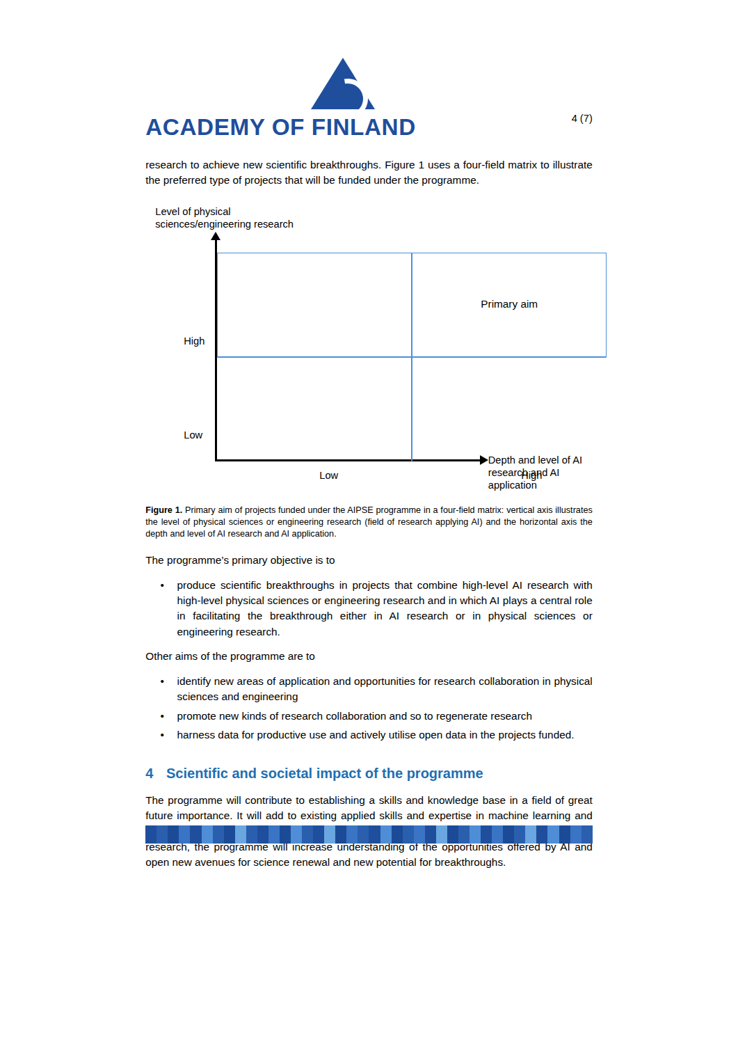ACADEMY OF FINLAND
4 (7)
research to achieve new scientific breakthroughs. Figure 1 uses a four-field matrix to illustrate the preferred type of projects that will be funded under the programme.
Level of physical
sciences/engineering research
Primary aim
High
Low
Low
High
Depth and level of AI
research and AI
application
Figure 1. Primary aim of projects funded under the AIPSE programme in a four-field matrix: vertical axis illustrates the level of physical sciences or engineering research (field of research applying AI) and the horizontal axis the depth and level of AI research and AI application.
The programme’s primary objective is to
produce scientific breakthroughs in projects that combine high-level AI research with high-level physical sciences or engineering research and in which AI plays a central role in facilitating the breakthrough either in AI research or in physical sciences or engineering research.
Other aims of the programme are to
identify new areas of application and opportunities for research collaboration in physical sciences and engineering
promote new kinds of research collaboration and so to regenerate research
harness data for productive use and actively utilise open data in the projects funded.
4 Scientific and societal impact of the programme
The programme will contribute to establishing a skills and knowledge base in a field of great future importance. It will add to existing applied skills and expertise in machine learning and create new lines of research in the fields of AI and machine learning. In applied fields of research, the programme will increase understanding of the opportunities offered by AI and open new avenues for science renewal and new potential for breakthroughs.